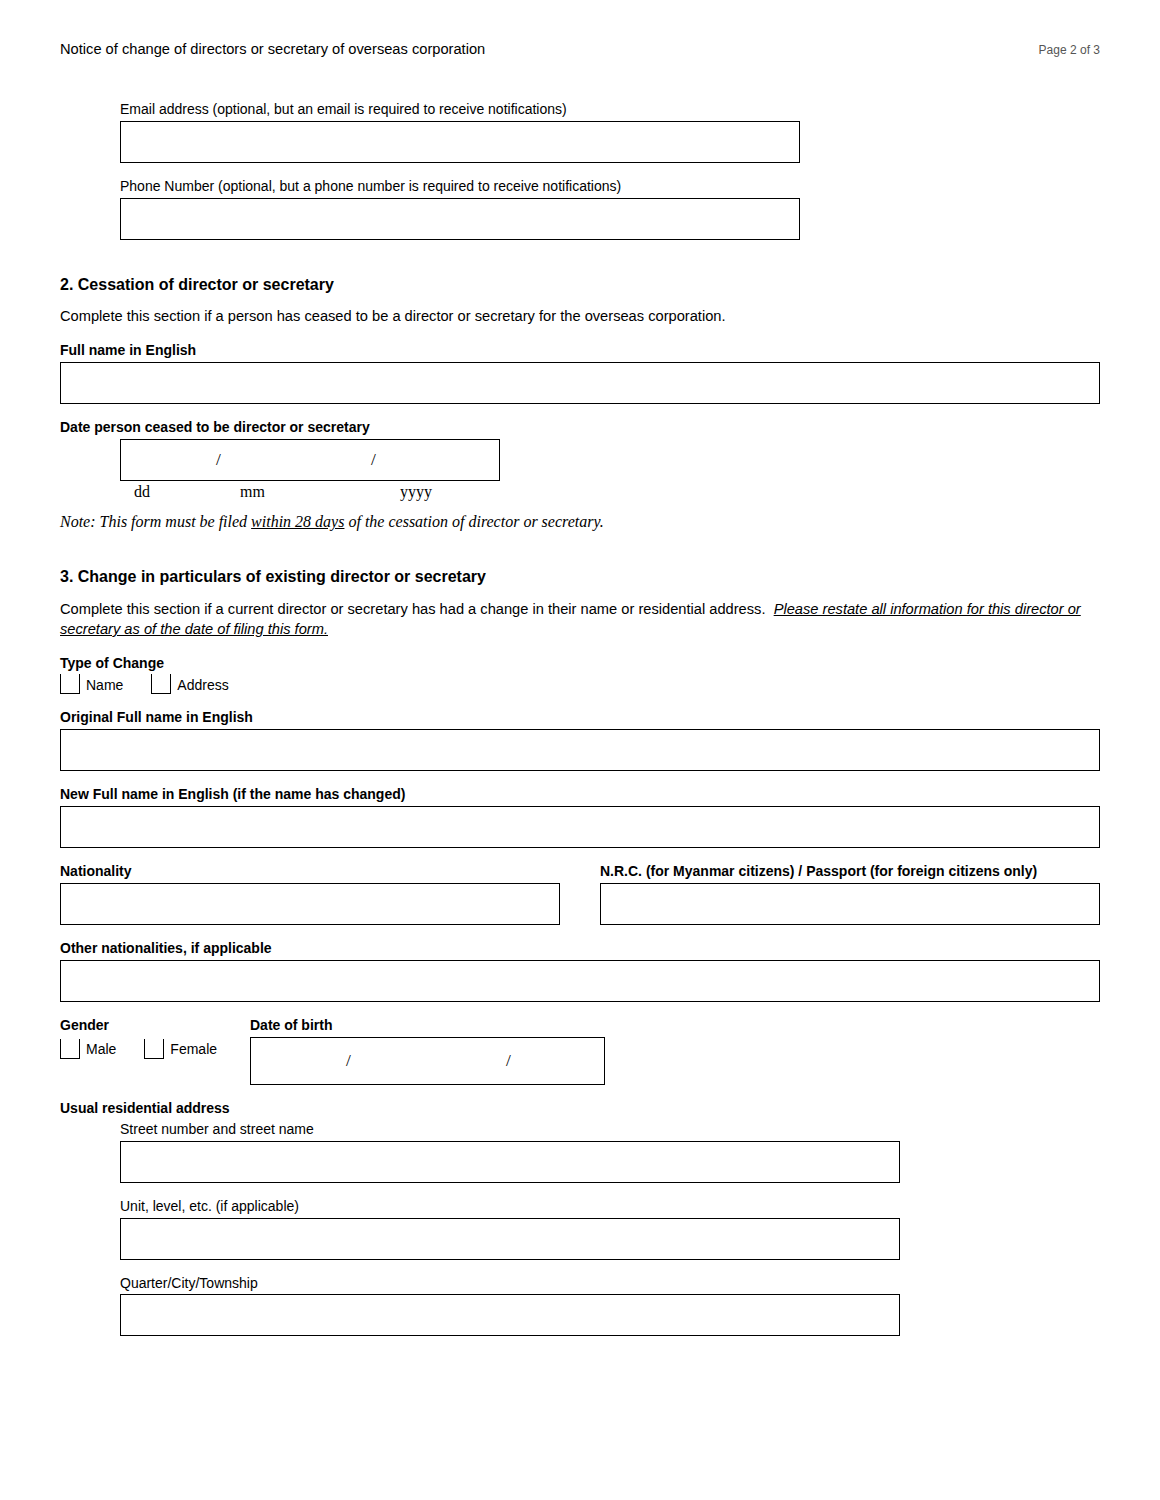Notice of change of directors or secretary of overseas corporation
Page 2 of 3
Email address (optional, but an email is required to receive notifications)
Phone Number (optional, but a phone number is required to receive notifications)
2. Cessation of director or secretary
Complete this section if a person has ceased to be a director or secretary for the overseas corporation.
Full name in English
Date person ceased to be director or secretary
/ /
dd mm yyyy
Note: This form must be filed within 28 days of the cessation of director or secretary.
3. Change in particulars of existing director or secretary
Complete this section if a current director or secretary has had a change in their name or residential address. Please restate all information for this director or secretary as of the date of filing this form.
Type of Change
Name Address
Original Full name in English
New Full name in English (if the name has changed)
Nationality
N.R.C. (for Myanmar citizens) / Passport (for foreign citizens only)
Other nationalities, if applicable
Gender
Male Female
Date of birth
/ /
Usual residential address
Street number and street name
Unit, level, etc. (if applicable)
Quarter/City/Township